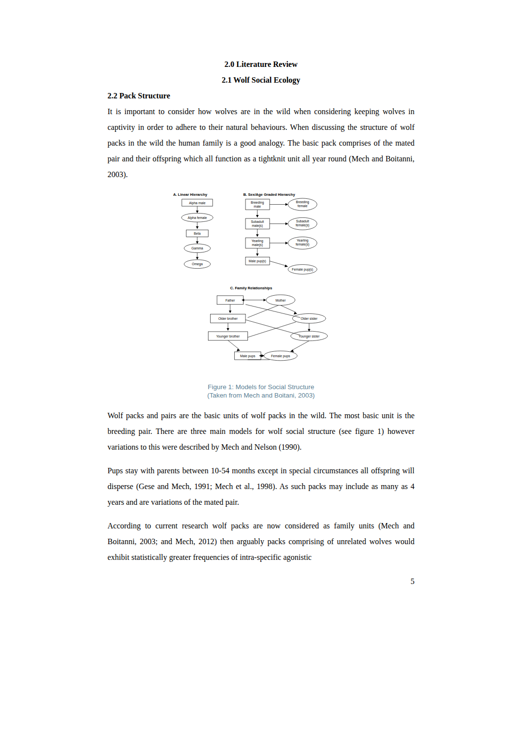2.0 Literature Review
2.1 Wolf Social Ecology
2.2 Pack Structure
It is important to consider how wolves are in the wild when considering keeping wolves in captivity in order to adhere to their natural behaviours. When discussing the structure of wolf packs in the wild the human family is a good analogy. The basic pack comprises of the mated pair and their offspring which all function as a tightknit unit all year round (Mech and Boitanni, 2003).
A. Linear Hierarchy Alpha male Alpha female Beta Gamma Omega B. Sex/Age Graded Hierarchy Breeding male Breeding female Subadult male(s) Subadult female(s) Yearling male(s) Yearling female(s) Male pup(s) Female pup(s) C. Family Relationships Father Mother Older brother Older sister Younger brother Younger sister Male pups Female pups
Figure 1: Models for Social Structure
(Taken from Mech and Boitani, 2003)
Wolf packs and pairs are the basic units of wolf packs in the wild. The most basic unit is the breeding pair. There are three main models for wolf social structure (see figure 1) however variations to this were described by Mech and Nelson (1990).
Pups stay with parents between 10-54 months except in special circumstances all offspring will disperse (Gese and Mech, 1991; Mech et al., 1998). As such packs may include as many as 4 years and are variations of the mated pair.
According to current research wolf packs are now considered as family units (Mech and Boitanni, 2003; and Mech, 2012) then arguably packs comprising of unrelated wolves would exhibit statistically greater frequencies of intra-specific agonistic
5